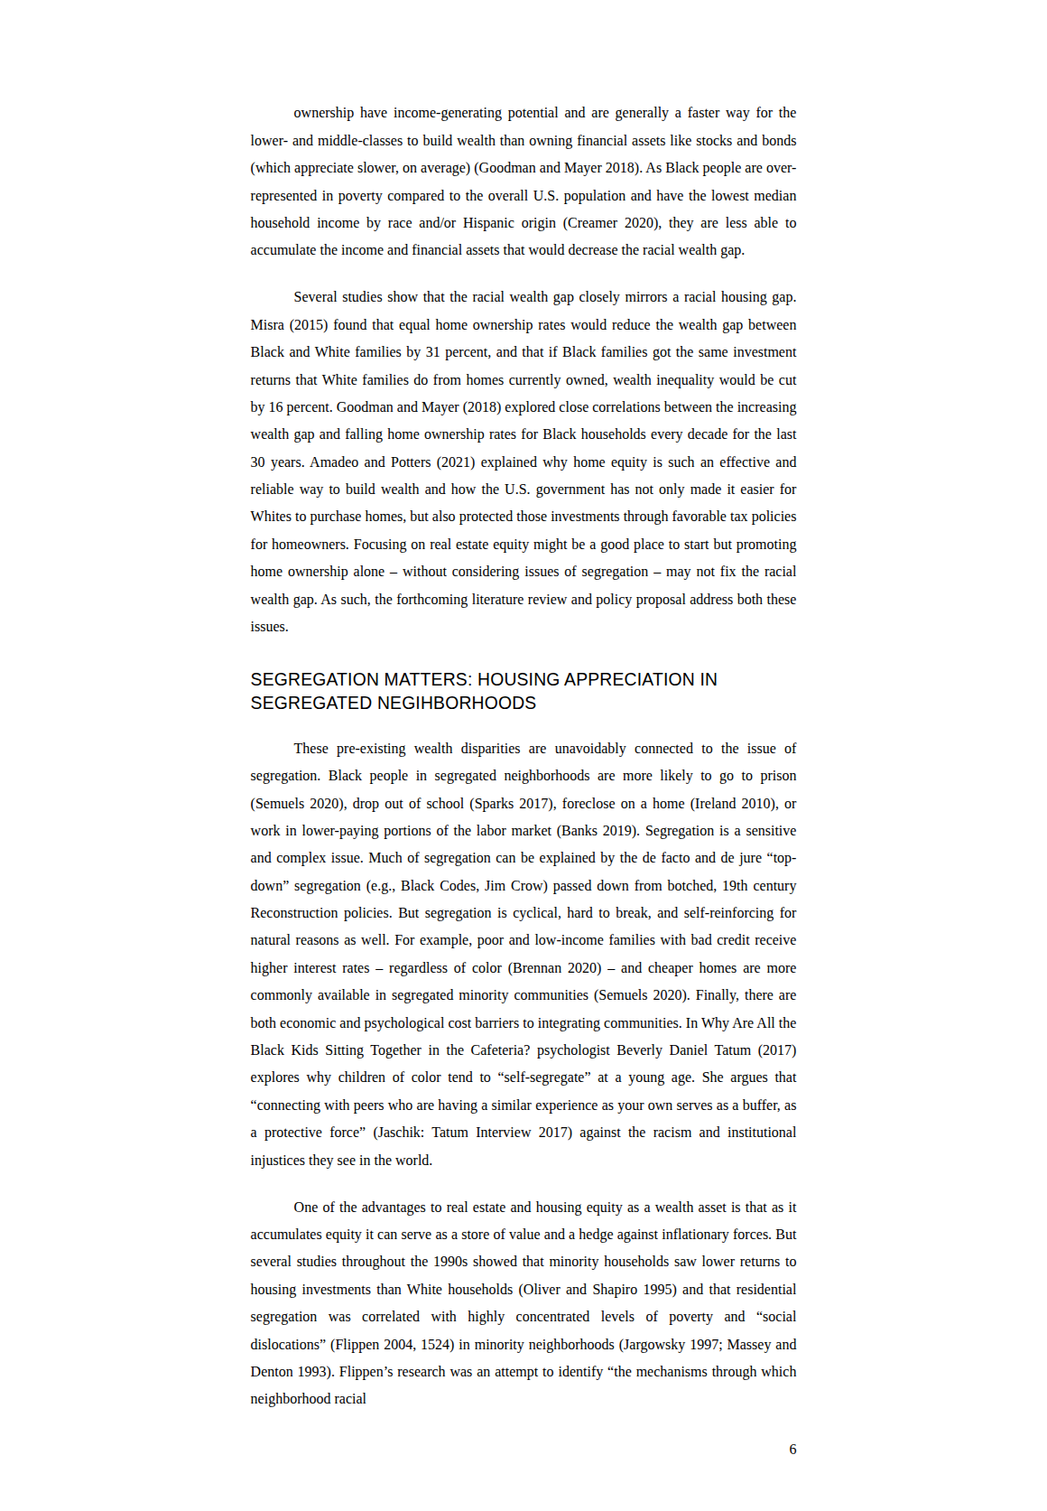ownership have income-generating potential and are generally a faster way for the lower- and middle-classes to build wealth than owning financial assets like stocks and bonds (which appreciate slower, on average) (Goodman and Mayer 2018). As Black people are over-represented in poverty compared to the overall U.S. population and have the lowest median household income by race and/or Hispanic origin (Creamer 2020), they are less able to accumulate the income and financial assets that would decrease the racial wealth gap.
Several studies show that the racial wealth gap closely mirrors a racial housing gap. Misra (2015) found that equal home ownership rates would reduce the wealth gap between Black and White families by 31 percent, and that if Black families got the same investment returns that White families do from homes currently owned, wealth inequality would be cut by 16 percent. Goodman and Mayer (2018) explored close correlations between the increasing wealth gap and falling home ownership rates for Black households every decade for the last 30 years. Amadeo and Potters (2021) explained why home equity is such an effective and reliable way to build wealth and how the U.S. government has not only made it easier for Whites to purchase homes, but also protected those investments through favorable tax policies for homeowners. Focusing on real estate equity might be a good place to start but promoting home ownership alone – without considering issues of segregation – may not fix the racial wealth gap. As such, the forthcoming literature review and policy proposal address both these issues.
Segregation Matters: Housing Appreciation in Segregated Negihborhoods
These pre-existing wealth disparities are unavoidably connected to the issue of segregation. Black people in segregated neighborhoods are more likely to go to prison (Semuels 2020), drop out of school (Sparks 2017), foreclose on a home (Ireland 2010), or work in lower-paying portions of the labor market (Banks 2019). Segregation is a sensitive and complex issue. Much of segregation can be explained by the de facto and de jure “top-down” segregation (e.g., Black Codes, Jim Crow) passed down from botched, 19th century Reconstruction policies. But segregation is cyclical, hard to break, and self-reinforcing for natural reasons as well. For example, poor and low-income families with bad credit receive higher interest rates – regardless of color (Brennan 2020) – and cheaper homes are more commonly available in segregated minority communities (Semuels 2020). Finally, there are both economic and psychological cost barriers to integrating communities. In Why Are All the Black Kids Sitting Together in the Cafeteria? psychologist Beverly Daniel Tatum (2017) explores why children of color tend to “self-segregate” at a young age. She argues that “connecting with peers who are having a similar experience as your own serves as a buffer, as a protective force” (Jaschik: Tatum Interview 2017) against the racism and institutional injustices they see in the world.
One of the advantages to real estate and housing equity as a wealth asset is that as it accumulates equity it can serve as a store of value and a hedge against inflationary forces. But several studies throughout the 1990s showed that minority households saw lower returns to housing investments than White households (Oliver and Shapiro 1995) and that residential segregation was correlated with highly concentrated levels of poverty and “social dislocations” (Flippen 2004, 1524) in minority neighborhoods (Jargowsky 1997; Massey and Denton 1993). Flippen’s research was an attempt to identify “the mechanisms through which neighborhood racial
6